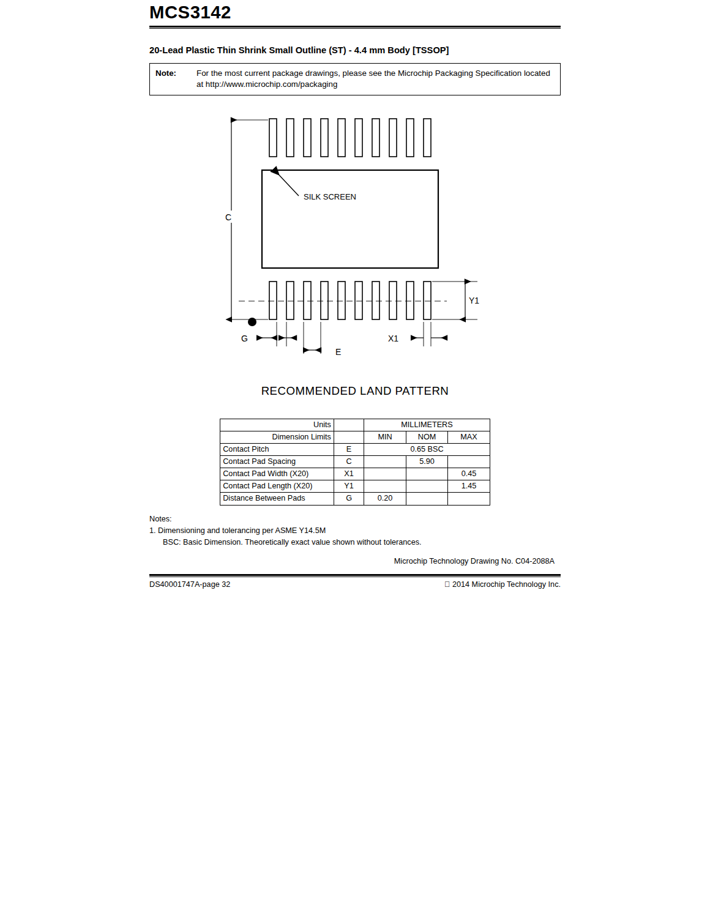MCS3142
20-Lead Plastic Thin Shrink Small Outline (ST) - 4.4 mm Body [TSSOP]
| Note: | For the most current package drawings, please see the Microchip Packaging Specification located at http://www.microchip.com/packaging |
SILK SCREEN C Y1 G E X1
RECOMMENDED LAND PATTERN
| Units | | MILLIMETERS |
| --- | --- | --- |
| Dimension Limits | | MIN | NOM | MAX |
| Contact Pitch | E | 0.65 BSC |
| Contact Pad Spacing | C | | 5.90 | |
| Contact Pad Width (X20) | X1 | | | 0.45 |
| Contact Pad Length (X20) | Y1 | | | 1.45 |
| Distance Between Pads | G | 0.20 | | |
Notes:
1. Dimensioning and tolerancing per ASME Y14.5M
BSC: Basic Dimension. Theoretically exact value shown without tolerances.
Microchip Technology Drawing No. C04-2088A
DS40001747A-page 32
 2014 Microchip Technology Inc.